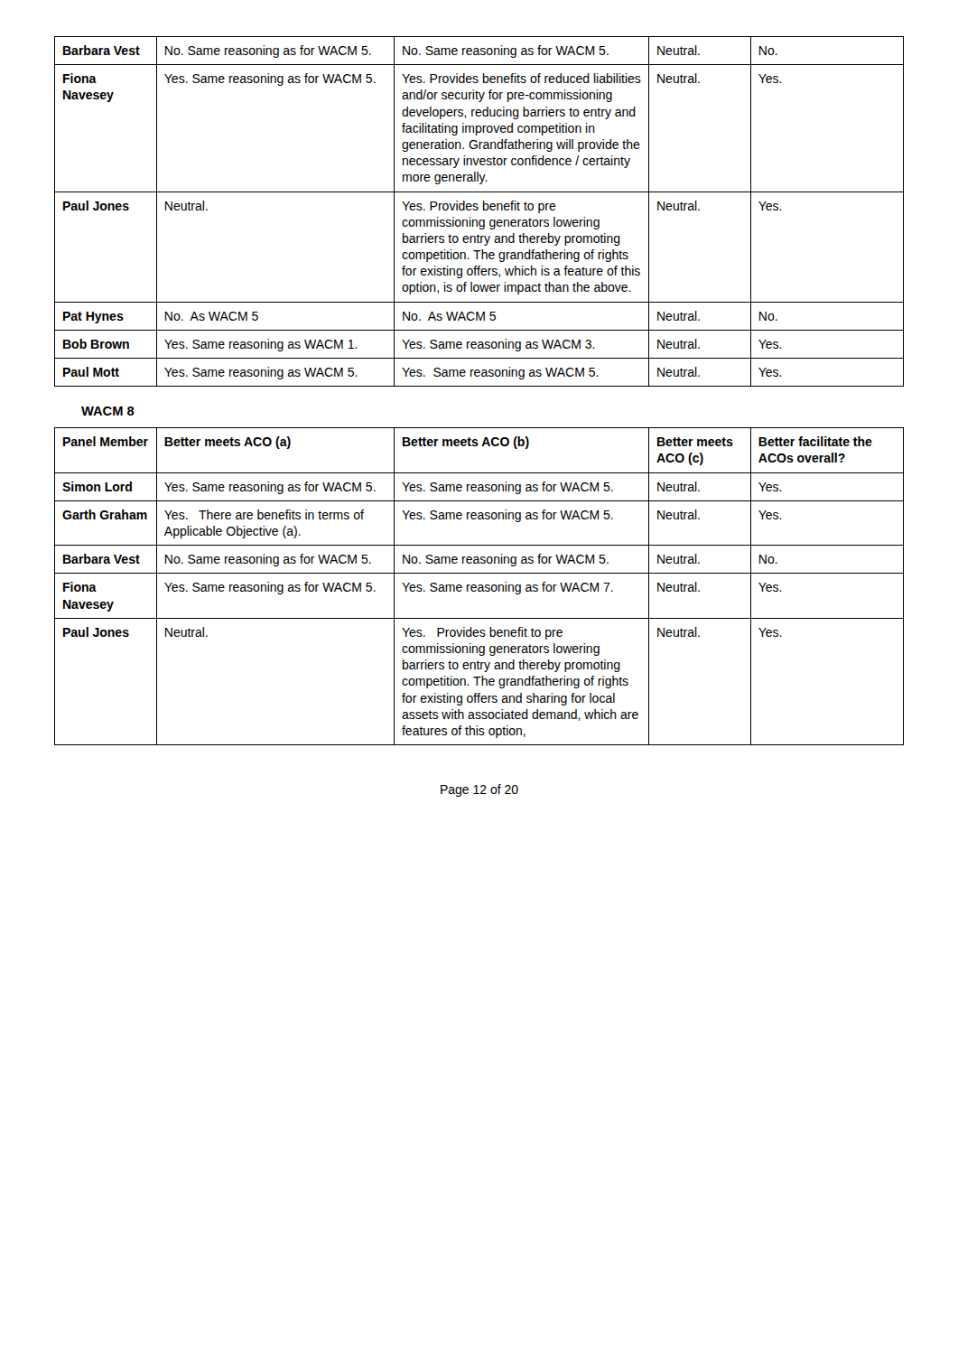| Barbara Vest | No. Same reasoning as for WACM 5. | No. Same reasoning as for WACM 5. | Neutral. | No. |
| Fiona Navesey | Yes. Same reasoning as for WACM 5. | Yes. Provides benefits of reduced liabilities and/or security for pre-commissioning developers, reducing barriers to entry and facilitating improved competition in generation. Grandfathering will provide the necessary investor confidence / certainty more generally. | Neutral. | Yes. |
| Paul Jones | Neutral. | Yes. Provides benefit to pre commissioning generators lowering barriers to entry and thereby promoting competition. The grandfathering of rights for existing offers, which is a feature of this option, is of lower impact than the above. | Neutral. | Yes. |
| Pat Hynes | No. As WACM 5 | No. As WACM 5 | Neutral. | No. |
| Bob Brown | Yes. Same reasoning as WACM 1. | Yes. Same reasoning as WACM 3. | Neutral. | Yes. |
| Paul Mott | Yes. Same reasoning as WACM 5. | Yes. Same reasoning as WACM 5. | Neutral. | Yes. |
WACM 8
| Panel Member | Better meets ACO (a) | Better meets ACO (b) | Better meets ACO (c) | Better facilitate the ACOs overall? |
| --- | --- | --- | --- | --- |
| Simon Lord | Yes. Same reasoning as for WACM 5. | Yes. Same reasoning as for WACM 5. | Neutral. | Yes. |
| Garth Graham | Yes. There are benefits in terms of Applicable Objective (a). | Yes. Same reasoning as for WACM 5. | Neutral. | Yes. |
| Barbara Vest | No. Same reasoning as for WACM 5. | No. Same reasoning as for WACM 5. | Neutral. | No. |
| Fiona Navesey | Yes. Same reasoning as for WACM 5. | Yes. Same reasoning as for WACM 7. | Neutral. | Yes. |
| Paul Jones | Neutral. | Yes. Provides benefit to pre commissioning generators lowering barriers to entry and thereby promoting competition. The grandfathering of rights for existing offers and sharing for local assets with associated demand, which are features of this option, | Neutral. | Yes. |
Page 12 of 20